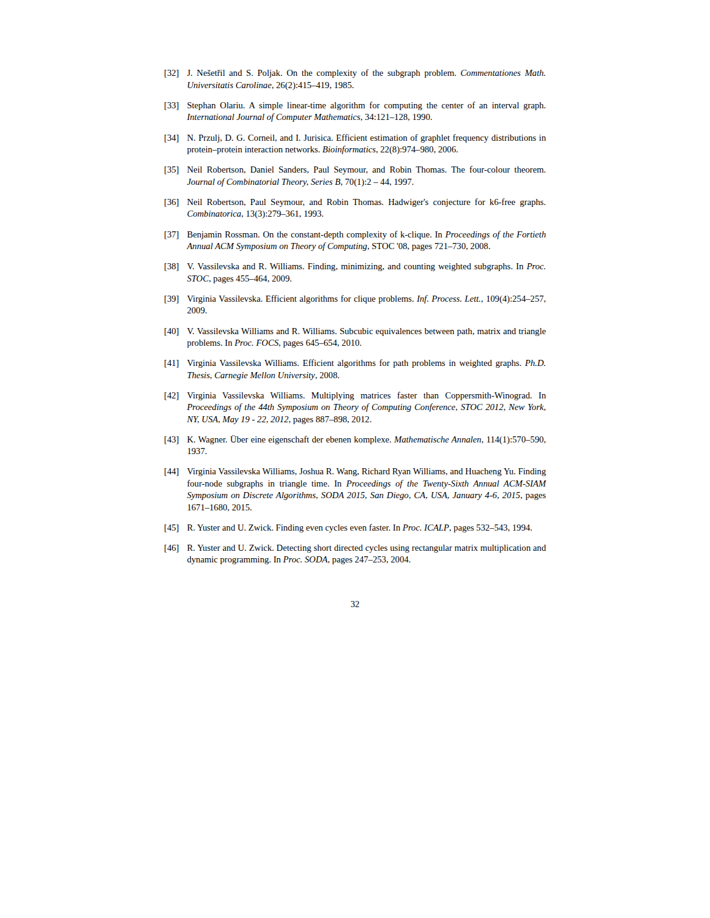[32] J. Nešetřil and S. Poljak. On the complexity of the subgraph problem. Commentationes Math. Universitatis Carolinae, 26(2):415–419, 1985.
[33] Stephan Olariu. A simple linear-time algorithm for computing the center of an interval graph. International Journal of Computer Mathematics, 34:121–128, 1990.
[34] N. Przulj, D. G. Corneil, and I. Jurisica. Efficient estimation of graphlet frequency distributions in protein–protein interaction networks. Bioinformatics, 22(8):974–980, 2006.
[35] Neil Robertson, Daniel Sanders, Paul Seymour, and Robin Thomas. The four-colour theorem. Journal of Combinatorial Theory, Series B, 70(1):2 – 44, 1997.
[36] Neil Robertson, Paul Seymour, and Robin Thomas. Hadwiger's conjecture for k6-free graphs. Combinatorica, 13(3):279–361, 1993.
[37] Benjamin Rossman. On the constant-depth complexity of k-clique. In Proceedings of the Fortieth Annual ACM Symposium on Theory of Computing, STOC '08, pages 721–730, 2008.
[38] V. Vassilevska and R. Williams. Finding, minimizing, and counting weighted subgraphs. In Proc. STOC, pages 455–464, 2009.
[39] Virginia Vassilevska. Efficient algorithms for clique problems. Inf. Process. Lett., 109(4):254–257, 2009.
[40] V. Vassilevska Williams and R. Williams. Subcubic equivalences between path, matrix and triangle problems. In Proc. FOCS, pages 645–654, 2010.
[41] Virginia Vassilevska Williams. Efficient algorithms for path problems in weighted graphs. Ph.D. Thesis, Carnegie Mellon University, 2008.
[42] Virginia Vassilevska Williams. Multiplying matrices faster than Coppersmith-Winograd. In Proceedings of the 44th Symposium on Theory of Computing Conference, STOC 2012, New York, NY, USA, May 19 - 22, 2012, pages 887–898, 2012.
[43] K. Wagner. Über eine eigenschaft der ebenen komplexe. Mathematische Annalen, 114(1):570–590, 1937.
[44] Virginia Vassilevska Williams, Joshua R. Wang, Richard Ryan Williams, and Huacheng Yu. Finding four-node subgraphs in triangle time. In Proceedings of the Twenty-Sixth Annual ACM-SIAM Symposium on Discrete Algorithms, SODA 2015, San Diego, CA, USA, January 4-6, 2015, pages 1671–1680, 2015.
[45] R. Yuster and U. Zwick. Finding even cycles even faster. In Proc. ICALP, pages 532–543, 1994.
[46] R. Yuster and U. Zwick. Detecting short directed cycles using rectangular matrix multiplication and dynamic programming. In Proc. SODA, pages 247–253, 2004.
32